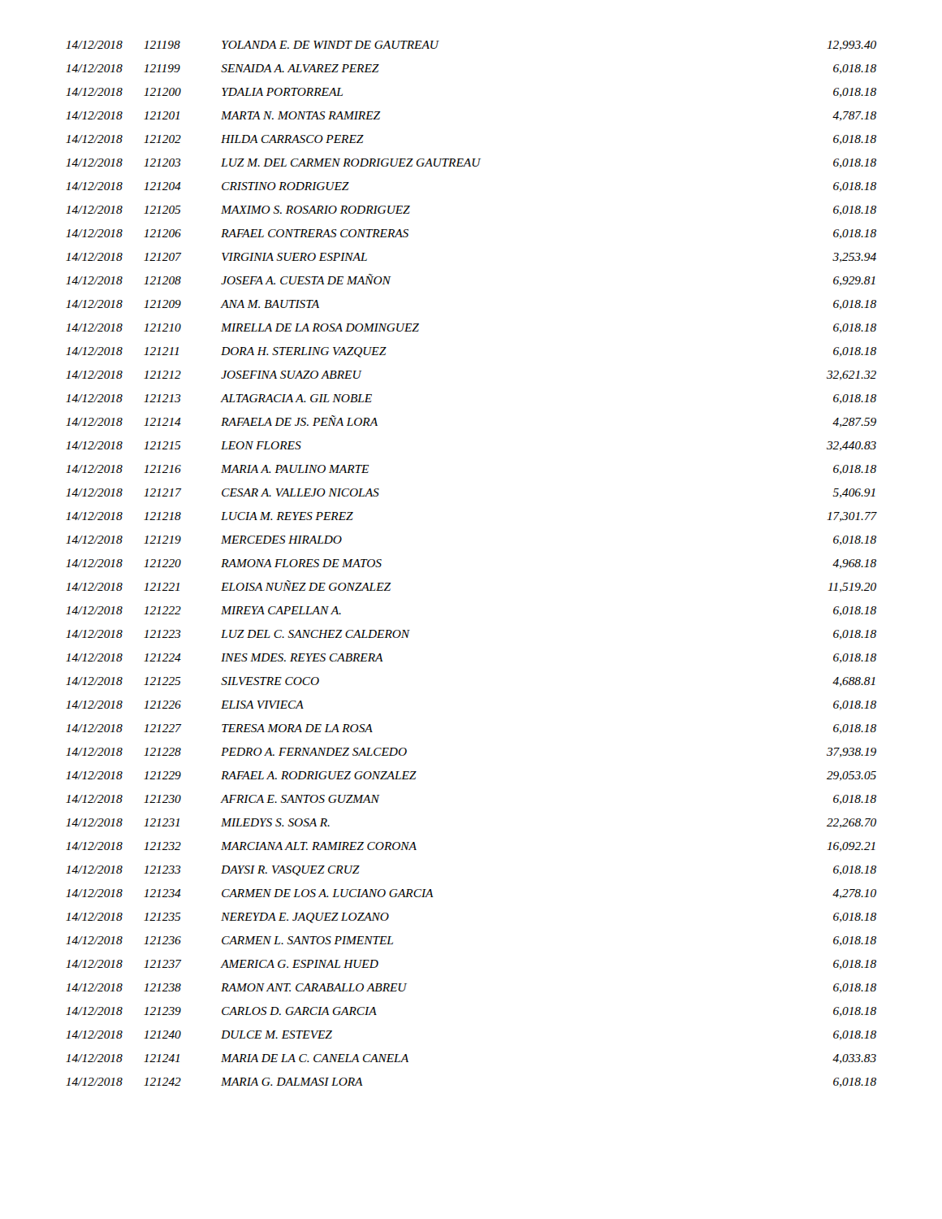| 14/12/2018 | 121198 | YOLANDA E. DE WINDT DE GAUTREAU | 12,993.40 |
| 14/12/2018 | 121199 | SENAIDA A. ALVAREZ PEREZ | 6,018.18 |
| 14/12/2018 | 121200 | YDALIA PORTORREAL | 6,018.18 |
| 14/12/2018 | 121201 | MARTA N. MONTAS RAMIREZ | 4,787.18 |
| 14/12/2018 | 121202 | HILDA CARRASCO PEREZ | 6,018.18 |
| 14/12/2018 | 121203 | LUZ M. DEL CARMEN RODRIGUEZ GAUTREAU | 6,018.18 |
| 14/12/2018 | 121204 | CRISTINO RODRIGUEZ | 6,018.18 |
| 14/12/2018 | 121205 | MAXIMO S. ROSARIO RODRIGUEZ | 6,018.18 |
| 14/12/2018 | 121206 | RAFAEL CONTRERAS CONTRERAS | 6,018.18 |
| 14/12/2018 | 121207 | VIRGINIA SUERO ESPINAL | 3,253.94 |
| 14/12/2018 | 121208 | JOSEFA A. CUESTA DE MAÑON | 6,929.81 |
| 14/12/2018 | 121209 | ANA M. BAUTISTA | 6,018.18 |
| 14/12/2018 | 121210 | MIRELLA DE LA ROSA DOMINGUEZ | 6,018.18 |
| 14/12/2018 | 121211 | DORA H. STERLING VAZQUEZ | 6,018.18 |
| 14/12/2018 | 121212 | JOSEFINA SUAZO ABREU | 32,621.32 |
| 14/12/2018 | 121213 | ALTAGRACIA A. GIL NOBLE | 6,018.18 |
| 14/12/2018 | 121214 | RAFAELA DE JS. PEÑA LORA | 4,287.59 |
| 14/12/2018 | 121215 | LEON FLORES | 32,440.83 |
| 14/12/2018 | 121216 | MARIA A. PAULINO MARTE | 6,018.18 |
| 14/12/2018 | 121217 | CESAR A. VALLEJO NICOLAS | 5,406.91 |
| 14/12/2018 | 121218 | LUCIA M. REYES PEREZ | 17,301.77 |
| 14/12/2018 | 121219 | MERCEDES HIRALDO | 6,018.18 |
| 14/12/2018 | 121220 | RAMONA FLORES DE MATOS | 4,968.18 |
| 14/12/2018 | 121221 | ELOISA NUÑEZ DE GONZALEZ | 11,519.20 |
| 14/12/2018 | 121222 | MIREYA CAPELLAN A. | 6,018.18 |
| 14/12/2018 | 121223 | LUZ DEL C. SANCHEZ CALDERON | 6,018.18 |
| 14/12/2018 | 121224 | INES MDES. REYES CABRERA | 6,018.18 |
| 14/12/2018 | 121225 | SILVESTRE COCO | 4,688.81 |
| 14/12/2018 | 121226 | ELISA VIVIECA | 6,018.18 |
| 14/12/2018 | 121227 | TERESA MORA DE LA ROSA | 6,018.18 |
| 14/12/2018 | 121228 | PEDRO A. FERNANDEZ SALCEDO | 37,938.19 |
| 14/12/2018 | 121229 | RAFAEL A. RODRIGUEZ GONZALEZ | 29,053.05 |
| 14/12/2018 | 121230 | AFRICA E. SANTOS GUZMAN | 6,018.18 |
| 14/12/2018 | 121231 | MILEDYS S. SOSA R. | 22,268.70 |
| 14/12/2018 | 121232 | MARCIANA ALT. RAMIREZ CORONA | 16,092.21 |
| 14/12/2018 | 121233 | DAYSI R. VASQUEZ CRUZ | 6,018.18 |
| 14/12/2018 | 121234 | CARMEN DE LOS A. LUCIANO GARCIA | 4,278.10 |
| 14/12/2018 | 121235 | NEREYDA E. JAQUEZ LOZANO | 6,018.18 |
| 14/12/2018 | 121236 | CARMEN L. SANTOS PIMENTEL | 6,018.18 |
| 14/12/2018 | 121237 | AMERICA G. ESPINAL HUED | 6,018.18 |
| 14/12/2018 | 121238 | RAMON ANT. CARABALLO ABREU | 6,018.18 |
| 14/12/2018 | 121239 | CARLOS D. GARCIA GARCIA | 6,018.18 |
| 14/12/2018 | 121240 | DULCE M. ESTEVEZ | 6,018.18 |
| 14/12/2018 | 121241 | MARIA DE LA C. CANELA CANELA | 4,033.83 |
| 14/12/2018 | 121242 | MARIA G. DALMASI LORA | 6,018.18 |